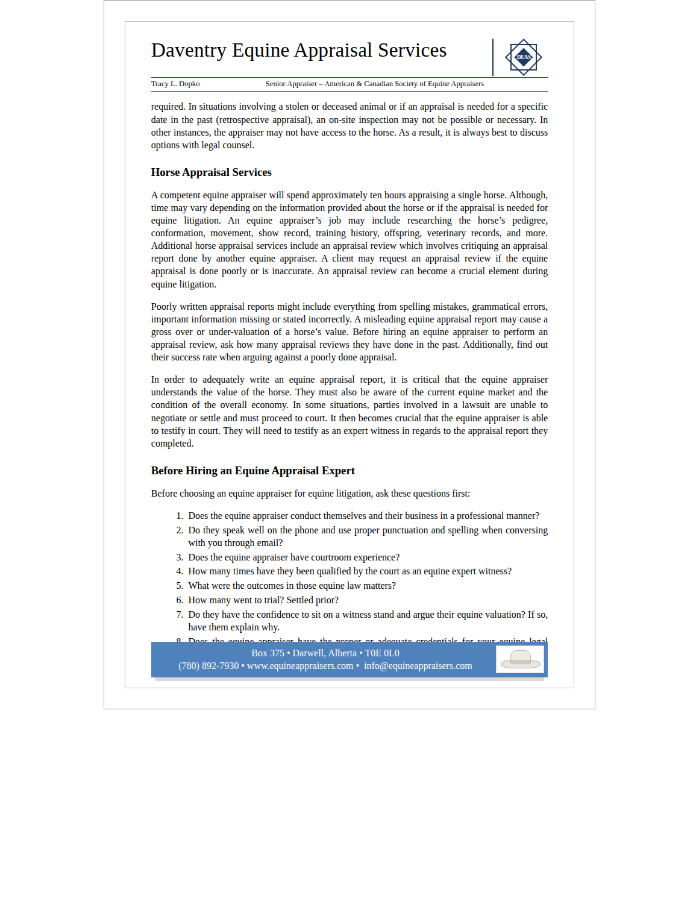Daventry Equine Appraisal Services
DEAS
Tracy L. Dopko
Senior Appraiser – American & Canadian Society of Equine Appraisers
required. In situations involving a stolen or deceased animal or if an appraisal is needed for a specific date in the past (retrospective appraisal), an on-site inspection may not be possible or necessary. In other instances, the appraiser may not have access to the horse. As a result, it is always best to discuss options with legal counsel.
Horse Appraisal Services
A competent equine appraiser will spend approximately ten hours appraising a single horse. Although, time may vary depending on the information provided about the horse or if the appraisal is needed for equine litigation. An equine appraiser’s job may include researching the horse’s pedigree, conformation, movement, show record, training history, offspring, veterinary records, and more. Additional horse appraisal services include an appraisal review which involves critiquing an appraisal report done by another equine appraiser. A client may request an appraisal review if the equine appraisal is done poorly or is inaccurate. An appraisal review can become a crucial element during equine litigation.
Poorly written appraisal reports might include everything from spelling mistakes, grammatical errors, important information missing or stated incorrectly. A misleading equine appraisal report may cause a gross over or under-valuation of a horse’s value. Before hiring an equine appraiser to perform an appraisal review, ask how many appraisal reviews they have done in the past. Additionally, find out their success rate when arguing against a poorly done appraisal.
In order to adequately write an equine appraisal report, it is critical that the equine appraiser understands the value of the horse. They must also be aware of the current equine market and the condition of the overall economy. In some situations, parties involved in a lawsuit are unable to negotiate or settle and must proceed to court. It then becomes crucial that the equine appraiser is able to testify in court. They will need to testify as an expert witness in regards to the appraisal report they completed.
Before Hiring an Equine Appraisal Expert
Before choosing an equine appraiser for equine litigation, ask these questions first:
Does the equine appraiser conduct themselves and their business in a professional manner?
Do they speak well on the phone and use proper punctuation and spelling when conversing with you through email?
Does the equine appraiser have courtroom experience?
How many times have they been qualified by the court as an equine expert witness?
What were the outcomes in those equine law matters?
How many went to trial? Settled prior?
Do they have the confidence to sit on a witness stand and argue their equine valuation? If so, have them explain why.
Does the equine appraiser have the proper or adequate credentials for your equine legal case?
What makes them an expert to testify as an equine expert witness in regards to the
Box 375 • Darwell, Alberta • T0E 0L0
(780) 892-7930 • www.equineappraisers.com • info@equineappraisers.com